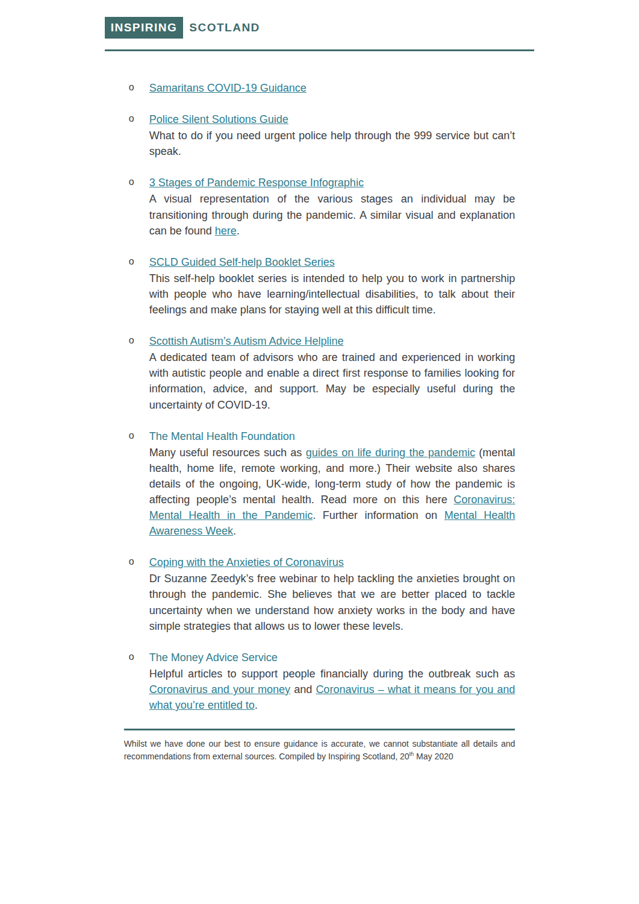INSPIRING SCOTLAND
Samaritans COVID-19 Guidance
Police Silent Solutions Guide What to do if you need urgent police help through the 999 service but can’t speak.
3 Stages of Pandemic Response Infographic A visual representation of the various stages an individual may be transitioning through during the pandemic. A similar visual and explanation can be found here.
SCLD Guided Self-help Booklet Series This self-help booklet series is intended to help you to work in partnership with people who have learning/intellectual disabilities, to talk about their feelings and make plans for staying well at this difficult time.
Scottish Autism’s Autism Advice Helpline A dedicated team of advisors who are trained and experienced in working with autistic people and enable a direct first response to families looking for information, advice, and support. May be especially useful during the uncertainty of COVID-19.
The Mental Health Foundation Many useful resources such as guides on life during the pandemic (mental health, home life, remote working, and more.) Their website also shares details of the ongoing, UK-wide, long-term study of how the pandemic is affecting people’s mental health. Read more on this here Coronavirus: Mental Health in the Pandemic. Further information on Mental Health Awareness Week.
Coping with the Anxieties of Coronavirus Dr Suzanne Zeedyk’s free webinar to help tackling the anxieties brought on through the pandemic. She believes that we are better placed to tackle uncertainty when we understand how anxiety works in the body and have simple strategies that allows us to lower these levels.
The Money Advice Service Helpful articles to support people financially during the outbreak such as Coronavirus and your money and Coronavirus – what it means for you and what you’re entitled to.
Whilst we have done our best to ensure guidance is accurate, we cannot substantiate all details and recommendations from external sources. Compiled by Inspiring Scotland, 20th May 2020